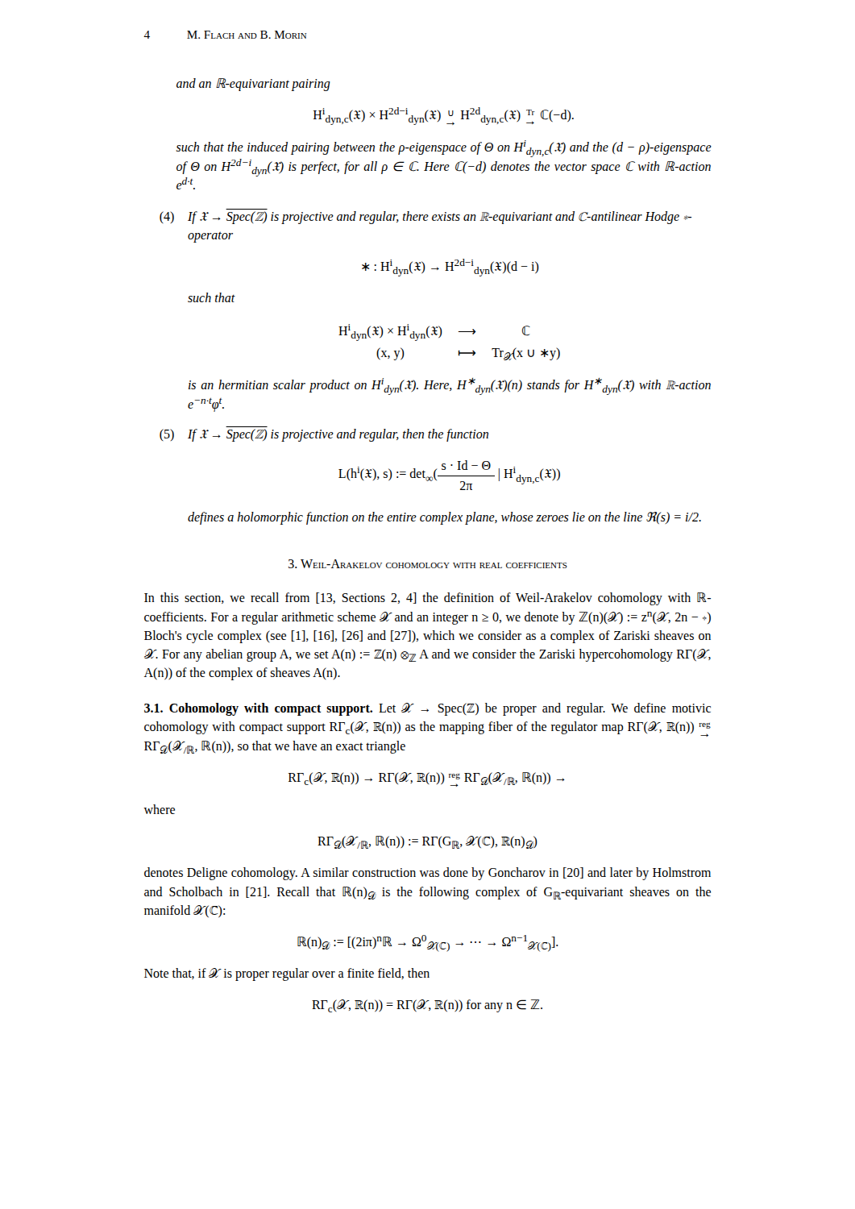4 M. Flach and B. Morin
and an ℝ-equivariant pairing
Hidyn,c(𝔛) × H2d−idyn(𝔛) ∪→ H2ddyn,c(𝔛) Tr→ ℂ(−d).
such that the induced pairing between the ρ-eigenspace of Θ on Hidyn,c(𝔛) and the (d − ρ)-eigenspace of Θ on H2d−idyn(𝔛) is perfect, for all ρ ∈ ℂ. Here ℂ(−d) denotes the vector space ℂ with ℝ-action ed·t.
(4) If 𝔛 → Spec(ℤ) is projective and regular, there exists an ℝ-equivariant and ℂ-antilinear Hodge ∗-operator
∗ : Hidyn(𝔛) → H2d−idyn(𝔛)(d − i)
such that
| H i dyn (𝔛) × H i dyn (𝔛) | ⟶ | ℂ |
| (x, y) | ⟼ | Tr 𝒳 (x ∪ ∗y) |
is an hermitian scalar product on Hidyn(𝔛). Here, H∗dyn(𝔛)(n) stands for H∗dyn(𝔛) with ℝ-action e−n·tφt.
(5) If 𝔛 → Spec(ℤ) is projective and regular, then the function
L(hi(𝔛), s) := det∞(s · Id − Θ 2π | Hidyn,c(𝔛))
defines a holomorphic function on the entire complex plane, whose zeroes lie on the line ℜ(s) = i/2.
3. Weil-Arakelov cohomology with real coefficients
In this section, we recall from [13, Sections 2, 4] the definition of Weil-Arakelov cohomology with ℝ-coefficients. For a regular arithmetic scheme 𝒳 and an integer n ≥ 0, we denote by ℤ(n)(𝒳) := zn(𝒳, 2n − ∗) Bloch's cycle complex (see [1], [16], [26] and [27]), which we consider as a complex of Zariski sheaves on 𝒳. For any abelian group A, we set A(n) := ℤ(n) ⊗ℤ A and we consider the Zariski hypercohomology RΓ(𝒳, A(n)) of the complex of sheaves A(n).
3.1. Cohomology with compact support. Let 𝒳 → Spec(ℤ) be proper and regular. We define motivic cohomology with compact support RΓc(𝒳, ℝ(n)) as the mapping fiber of the regulator map RΓ(𝒳, ℝ(n)) reg→ RΓ𝒟(𝒳/ℝ, ℝ(n)), so that we have an exact triangle
RΓc(𝒳, ℝ(n)) → RΓ(𝒳, ℝ(n)) reg→ RΓ𝒟(𝒳/ℝ, ℝ(n)) →
where
RΓ𝒟(𝒳/ℝ, ℝ(n)) := RΓ(Gℝ, 𝒳(ℂ), ℝ(n)𝒟)
denotes Deligne cohomology. A similar construction was done by Goncharov in [20] and later by Holmstrom and Scholbach in [21]. Recall that ℝ(n)𝒟 is the following complex of Gℝ-equivariant sheaves on the manifold 𝒳(ℂ):
ℝ(n)𝒟 := [(2iπ)nℝ → Ω0𝒳(ℂ) → ⋯ → Ωn−1𝒳(ℂ)].
Note that, if 𝒳 is proper regular over a finite field, then
RΓc(𝒳, ℝ(n)) = RΓ(𝒳, ℝ(n)) for any n ∈ ℤ.